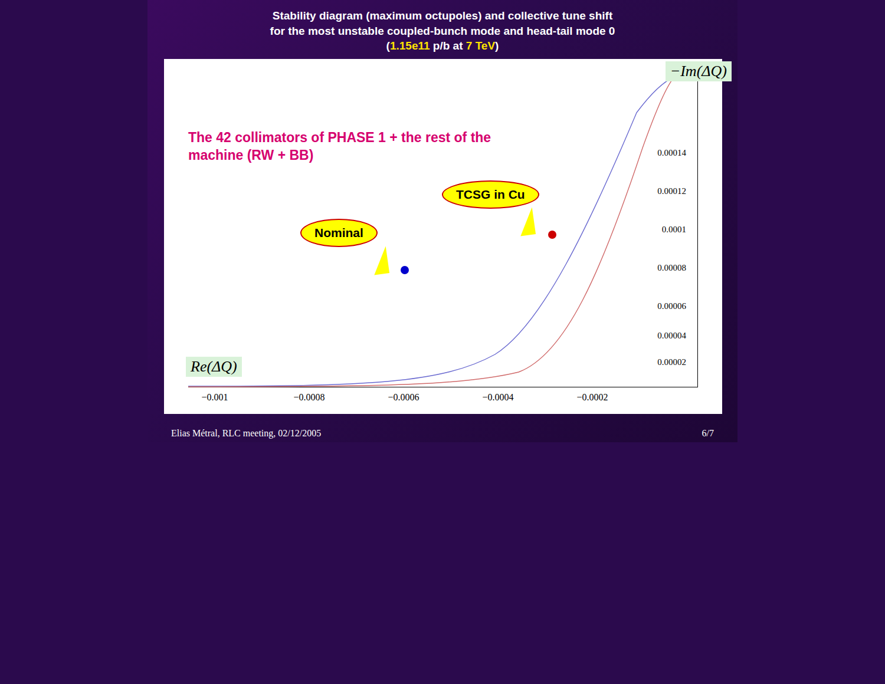Stability diagram (maximum octupoles) and collective tune shift
for the most unstable coupled-bunch mode and head-tail mode 0
(1.15e11 p/b at 7 TeV)
−Im(ΔQ)
The 42 collimators of PHASE 1 + the rest of the machine (RW + BB)
Nominal
TCSG in Cu
0.00014
0.00012
0.0001
0.00008
0.00006
0.00004
0.00002
Re(ΔQ)
−0.001
−0.0008
−0.0006
−0.0004
−0.0002
Elias Métral, RLC meeting, 02/12/2005 6/7